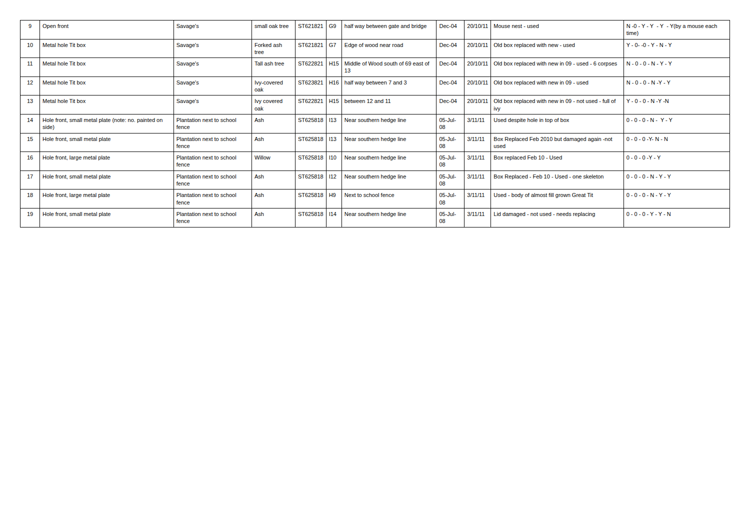| 9 | Open front | Savage's | small oak tree | ST621821 | G9 | half way between gate and bridge | Dec-04 | 20/10/11 | Mouse nest - used | N -0 - Y - Y - Y - Y(by a mouse each time) |
| 10 | Metal hole Tit box | Savage's | Forked ash tree | ST621821 | G7 | Edge of wood near road | Dec-04 | 20/10/11 | Old box replaced with new - used | Y - 0- -0 - Y - N - Y |
| 11 | Metal hole Tit box | Savage's | Tall ash tree | ST622821 | H15 | Middle of Wood south of 69 east of 13 | Dec-04 | 20/10/11 | Old box replaced with new in 09 - used - 6 corpses | N - 0 - 0 - N - Y - Y |
| 12 | Metal hole Tit box | Savage's | Ivy-covered oak | ST623821 | H16 | half way between 7 and 3 | Dec-04 | 20/10/11 | Old box replaced with new in 09 - used | N - 0 - 0 - N -Y - Y |
| 13 | Metal hole Tit box | Savage's | Ivy covered oak | ST622821 | H15 | between 12 and 11 | Dec-04 | 20/10/11 | Old box replaced with new in 09 - not used - full of ivy | Y - 0 - 0 - N -Y -N |
| 14 | Hole front, small metal plate (note: no. painted on side) | Plantation next to school fence | Ash | ST625818 | I13 | Near southern hedge line | 05-Jul-08 | 3/11/11 | Used despite hole in top of box | 0 - 0 - 0 - N - Y - Y |
| 15 | Hole front, small metal plate | Plantation next to school fence | Ash | ST625818 | I13 | Near southern hedge line | 05-Jul-08 | 3/11/11 | Box Replaced Feb 2010 but damaged again -not used | 0 - 0 - 0 -Y- N - N |
| 16 | Hole front, large metal plate | Plantation next to school fence | Willow | ST625818 | I10 | Near southern hedge line | 05-Jul-08 | 3/11/11 | Box replaced Feb 10 - Used | 0 - 0 - 0 -Y - Y |
| 17 | Hole front, small metal plate | Plantation next to school fence | Ash | ST625818 | I12 | Near southern hedge line | 05-Jul-08 | 3/11/11 | Box Replaced - Feb 10 - Used - one skeleton | 0 - 0 - 0 - N - Y - Y |
| 18 | Hole front, large metal plate | Plantation next to school fence | Ash | ST625818 | H9 | Next to school fence | 05-Jul-08 | 3/11/11 | Used - body of almost fill grown Great Tit | 0 - 0 - 0 - N - Y - Y |
| 19 | Hole front, small metal plate | Plantation next to school fence | Ash | ST625818 | I14 | Near southern hedge line | 05-Jul-08 | 3/11/11 | Lid damaged - not used - needs replacing | 0 - 0 - 0 - Y - Y - N |